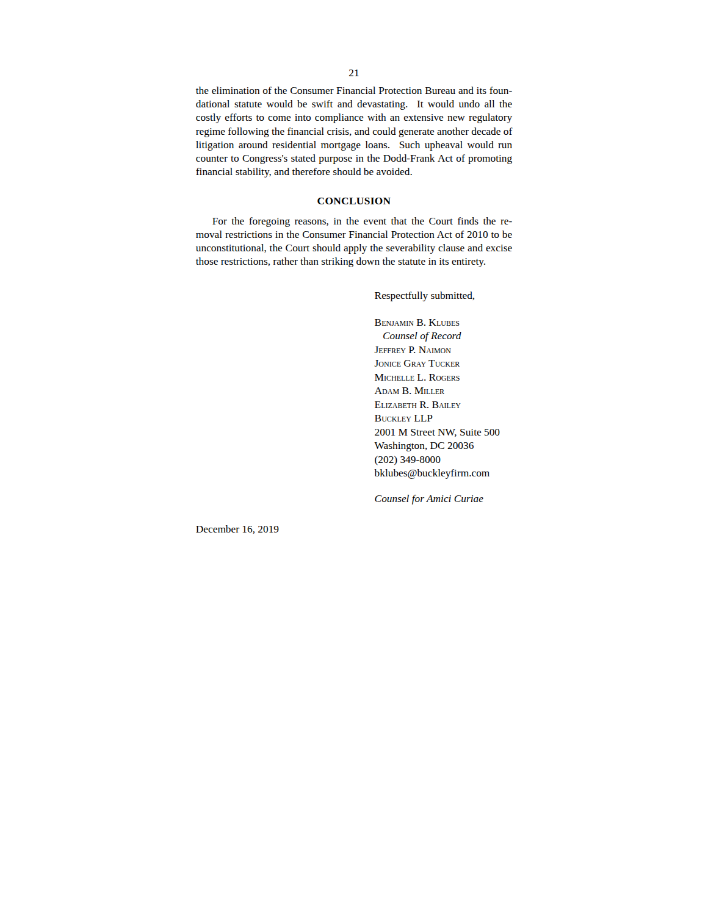21
the elimination of the Consumer Financial Protection Bureau and its foundational statute would be swift and devastating. It would undo all the costly efforts to come into compliance with an extensive new regulatory regime following the financial crisis, and could generate another decade of litigation around residential mortgage loans. Such upheaval would run counter to Congress's stated purpose in the Dodd-Frank Act of promoting financial stability, and therefore should be avoided.
CONCLUSION
For the foregoing reasons, in the event that the Court finds the removal restrictions in the Consumer Financial Protection Act of 2010 to be unconstitutional, the Court should apply the severability clause and excise those restrictions, rather than striking down the statute in its entirety.
Respectfully submitted,
Benjamin B. Klubes
Counsel of Record
Jeffrey P. Naimon
Jonice Gray Tucker
Michelle L. Rogers
Adam B. Miller
Elizabeth R. Bailey
Buckley LLP
2001 M Street NW, Suite 500
Washington, DC 20036
(202) 349-8000
bklubes@buckleyfirm.com
Counsel for Amici Curiae
December 16, 2019